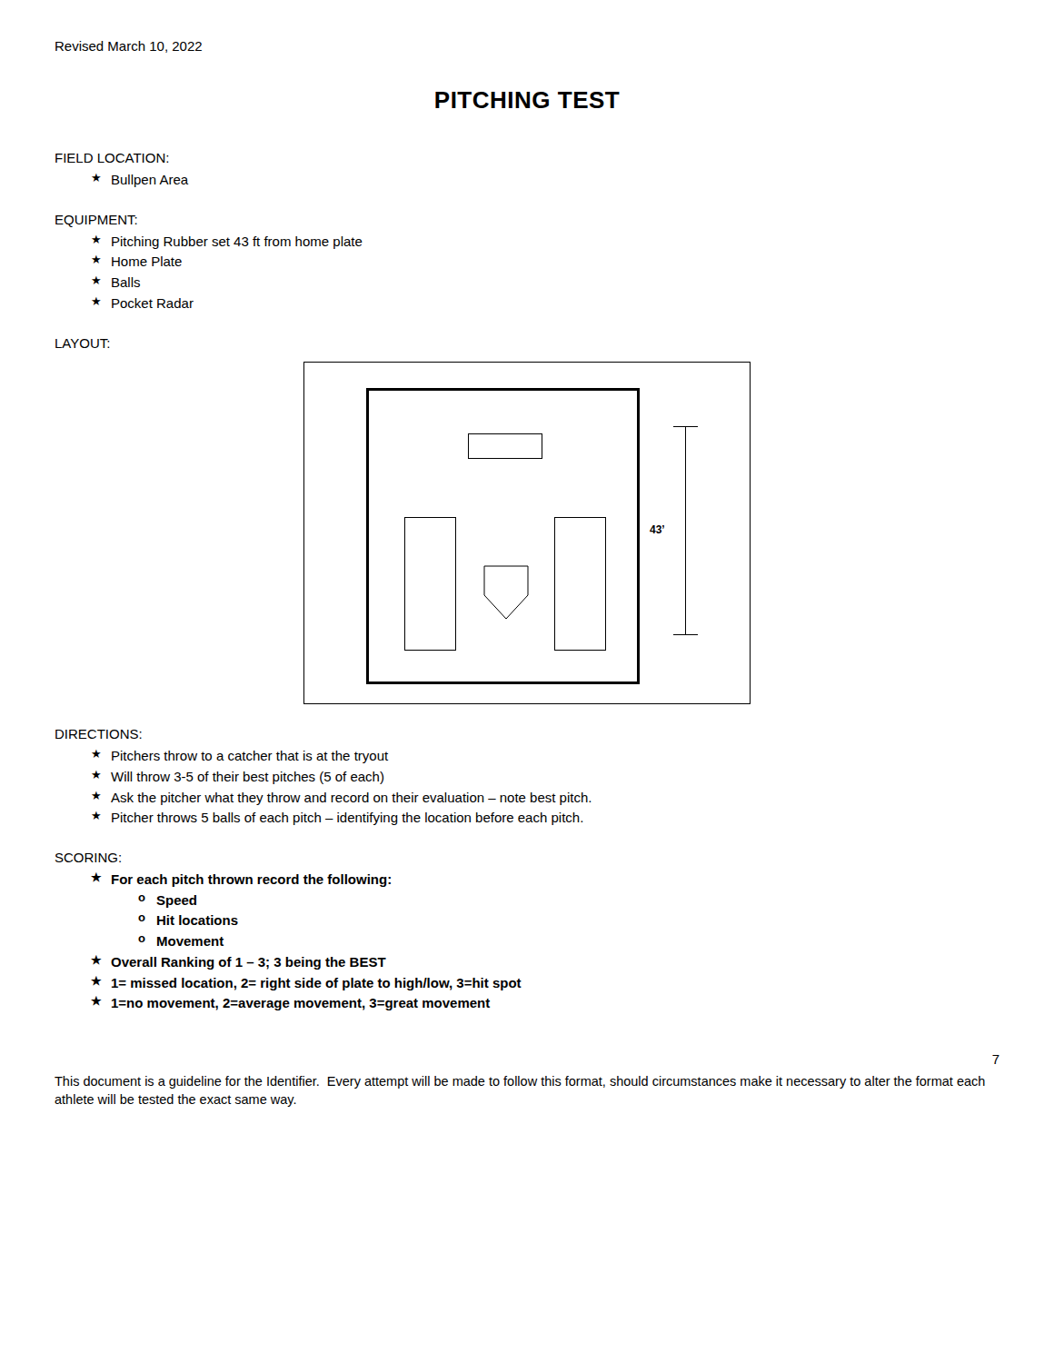Revised March 10, 2022
PITCHING TEST
FIELD LOCATION:
Bullpen Area
EQUIPMENT:
Pitching Rubber set 43 ft from home plate
Home Plate
Balls
Pocket Radar
LAYOUT:
43’
DIRECTIONS:
Pitchers throw to a catcher that is at the tryout
Will throw 3-5 of their best pitches (5 of each)
Ask the pitcher what they throw and record on their evaluation – note best pitch.
Pitcher throws 5 balls of each pitch – identifying the location before each pitch.
SCORING:
For each pitch thrown record the following:
Speed
Hit locations
Movement
Overall Ranking of 1 – 3; 3 being the BEST
1= missed location, 2= right side of plate to high/low, 3=hit spot
1=no movement, 2=average movement, 3=great movement
7
This document is a guideline for the Identifier. Every attempt will be made to follow this format, should circumstances make it necessary to alter the format each athlete will be tested the exact same way.